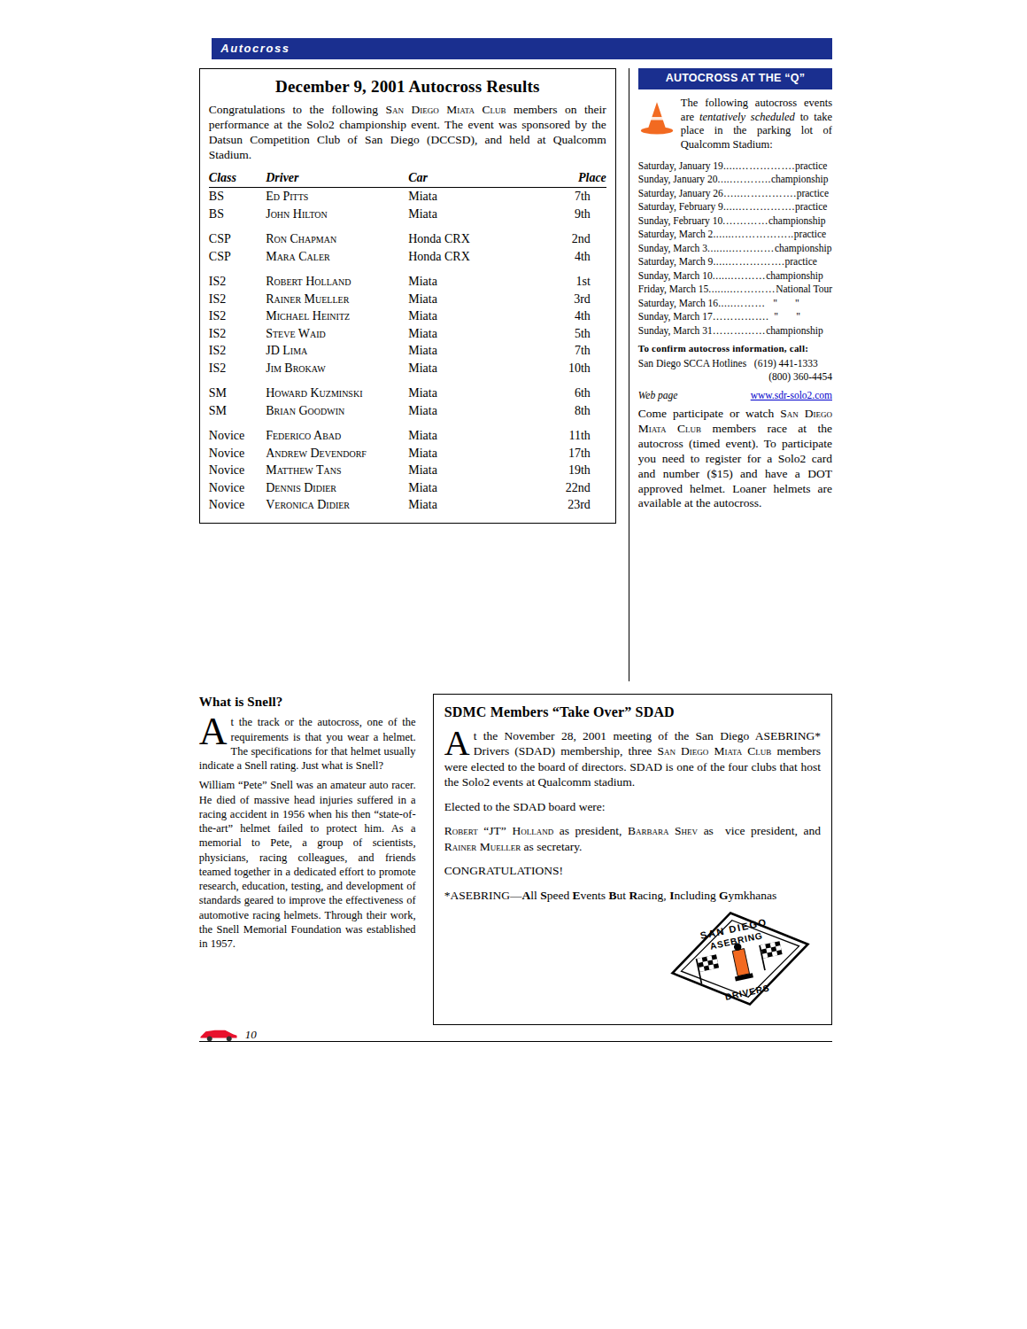Autocross
December 9, 2001 Autocross Results
Congratulations to the following San Diego Miata Club members on their performance at the Solo2 championship event. The event was sponsored by the Datsun Competition Club of San Diego (DCCSD), and held at Qualcomm Stadium.
| Class | Driver | Car | Place |
| --- | --- | --- | --- |
| BS | Ed Pitts | Miata | 7th |
| BS | John Hilton | Miata | 9th |
| CSP | Ron Chapman | Honda CRX | 2nd |
| CSP | Mara Caler | Honda CRX | 4th |
| IS2 | Robert Holland | Miata | 1st |
| IS2 | Rainer Mueller | Miata | 3rd |
| IS2 | Michael Heinitz | Miata | 4th |
| IS2 | Steve Waid | Miata | 5th |
| IS2 | JD Lima | Miata | 7th |
| IS2 | Jim Brokaw | Miata | 10th |
| SM | Howard Kuzminski | Miata | 6th |
| SM | Brian Goodwin | Miata | 8th |
| Novice | Federico Abad | Miata | 11th |
| Novice | Andrew Devendorf | Miata | 17th |
| Novice | Matthew Tans | Miata | 19th |
| Novice | Dennis Didier | Miata | 22nd |
| Novice | Veronica Didier | Miata | 23rd |
AUTOCROSS AT THE “Q”
The following autocross events are tentatively scheduled to take place in the parking lot of Qualcomm Stadium:
Saturday, January 19.....……………. practice
Sunday, January 20.....……….. championship
Saturday, January 26…..……………. practice
Saturday, February 9.....……………. practice
Sunday, February 10.…………championship
Saturday, March 2.......…………….. practice
Sunday, March 3........…………championship
Saturday, March 9.....……………. practice
Sunday, March 10.......………championship
Friday, March 15........…………National Tour
Saturday, March 16.....……… " "
Sunday, March 17……………. " "
Sunday, March 31……………championship
To confirm autocross information, call:
San Diego SCCA Hotlines (619) 441-1333
(800) 360-4454
Web page www.sdr-solo2.com
Come participate or watch San Diego Miata Club members race at the autocross (timed event). To participate you need to register for a Solo2 card and number ($15) and have a DOT approved helmet. Loaner helmets are available at the autocross.
What is Snell?
At the track or the autocross, one of the requirements is that you wear a helmet. The specifications for that helmet usually indicate a Snell rating. Just what is Snell?
William “Pete” Snell was an amateur auto racer. He died of massive head injuries suffered in a racing accident in 1956 when his then “state-of-the-art” helmet failed to protect him. As a memorial to Pete, a group of scientists, physicians, racing colleagues, and friends teamed together in a dedicated effort to promote research, education, testing, and development of standards geared to improve the effectiveness of automotive racing helmets. Through their work, the Snell Memorial Foundation was established in 1957.
SDMC Members “Take Over” SDAD
At the November 28, 2001 meeting of the San Diego ASEBRING* Drivers (SDAD) membership, three San Diego Miata Club members were elected to the board of directors. SDAD is one of the four clubs that host the Solo2 events at Qualcomm stadium.
Elected to the SDAD board were:
Robert “JT” Holland as president, Barbara Shev as vice president, and Rainer Mueller as secretary.
CONGRATULATIONS!
*ASEBRING—All Speed Events But Racing, Including Gymkhanas
SAN DIEGO ASEBRING DRIVERS
10